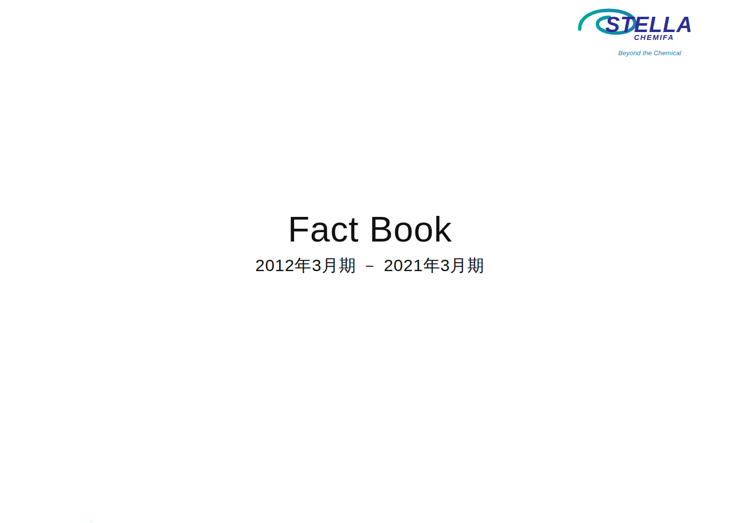STELLA CHEMIFA
Beyond the Chemical
Fact Book
2012年3月期 － 2021年3月期